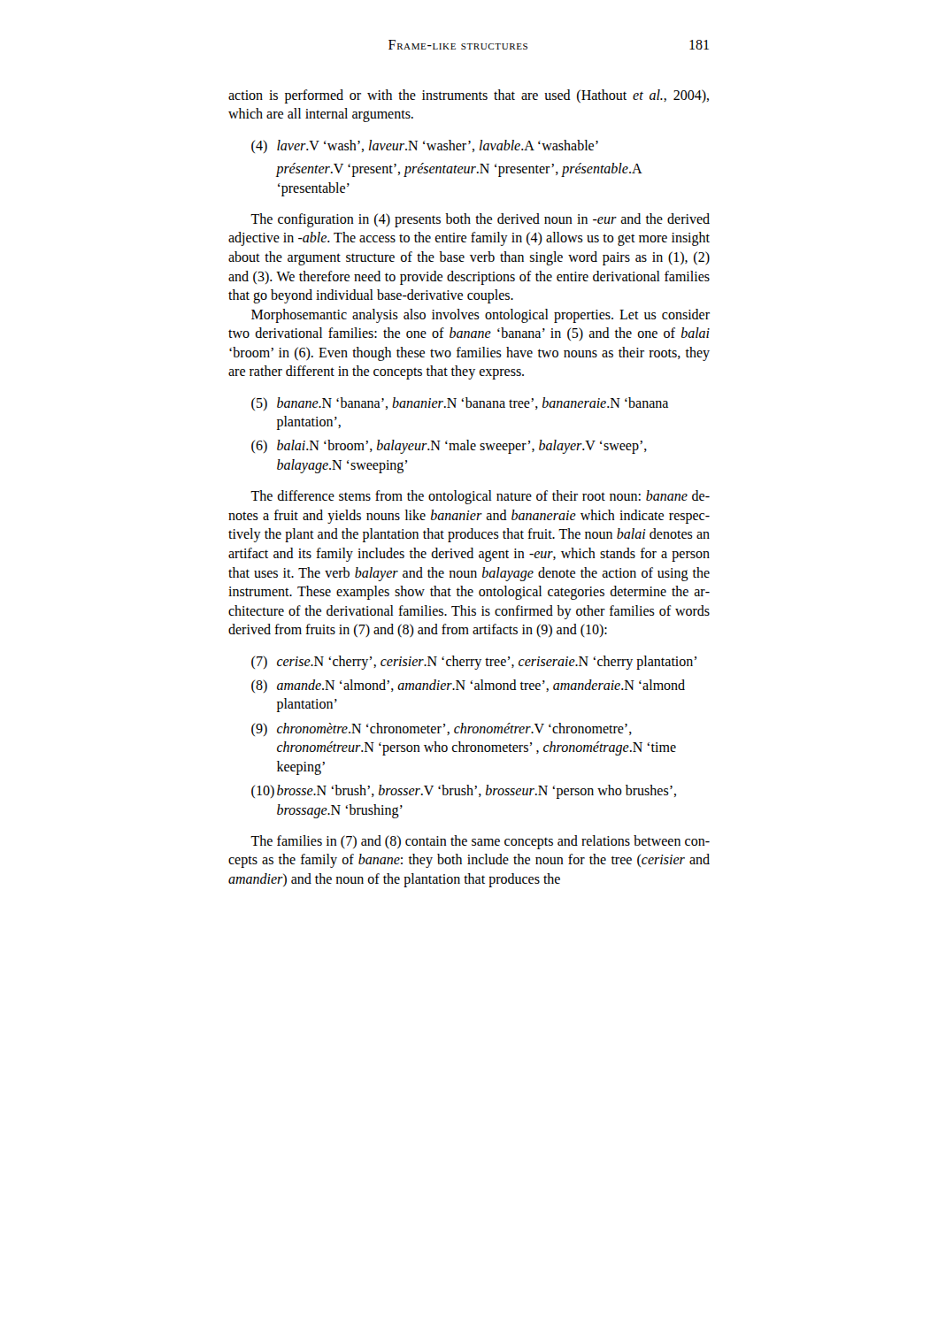Frame-like structures 181
action is performed or with the instruments that are used (Hathout et al., 2004), which are all internal arguments.
(4) laver.V ‘wash’, laveur.N ‘washer’, lavable.A ‘washable’ présenter.V ‘present’, présentateur.N ‘presenter’, présentable.A ‘presentable’
The configuration in (4) presents both the derived noun in -eur and the derived adjective in -able. The access to the entire family in (4) allows us to get more insight about the argument structure of the base verb than single word pairs as in (1), (2) and (3). We therefore need to provide descriptions of the entire derivational families that go beyond individual base-derivative couples.
Morphosemantic analysis also involves ontological properties. Let us consider two derivational families: the one of banane ‘banana’ in (5) and the one of balai ‘broom’ in (6). Even though these two families have two nouns as their roots, they are rather different in the concepts that they express.
(5) banane.N ‘banana’, bananier.N ‘banana tree’, bananeraie.N ‘banana plantation’,
(6) balai.N ‘broom’, balayeur.N ‘male sweeper’, balayer.V ‘sweep’, balayage.N ‘sweeping’
The difference stems from the ontological nature of their root noun: banane denotes a fruit and yields nouns like bananier and bananeraie which indicate respectively the plant and the plantation that produces that fruit. The noun balai denotes an artifact and its family includes the derived agent in -eur, which stands for a person that uses it. The verb balayer and the noun balayage denote the action of using the instrument. These examples show that the ontological categories determine the architecture of the derivational families. This is confirmed by other families of words derived from fruits in (7) and (8) and from artifacts in (9) and (10):
(7) cerise.N ‘cherry’, cerisier.N ‘cherry tree’, ceriseraie.N ‘cherry plantation’
(8) amande.N ‘almond’, amandier.N ‘almond tree’, amanderaie.N ‘almond plantation’
(9) chronomètre.N ‘chronometer’, chronométrer.V ‘chronometre’, chronométreur.N ‘person who chronometers’ , chronométrage.N ‘time keeping’
(10) brosse.N ‘brush’, brosser.V ‘brush’, brosseur.N ‘person who brushes’, brossage.N ‘brushing’
The families in (7) and (8) contain the same concepts and relations between concepts as the family of banane: they both include the noun for the tree (cerisier and amandier) and the noun of the plantation that produces the